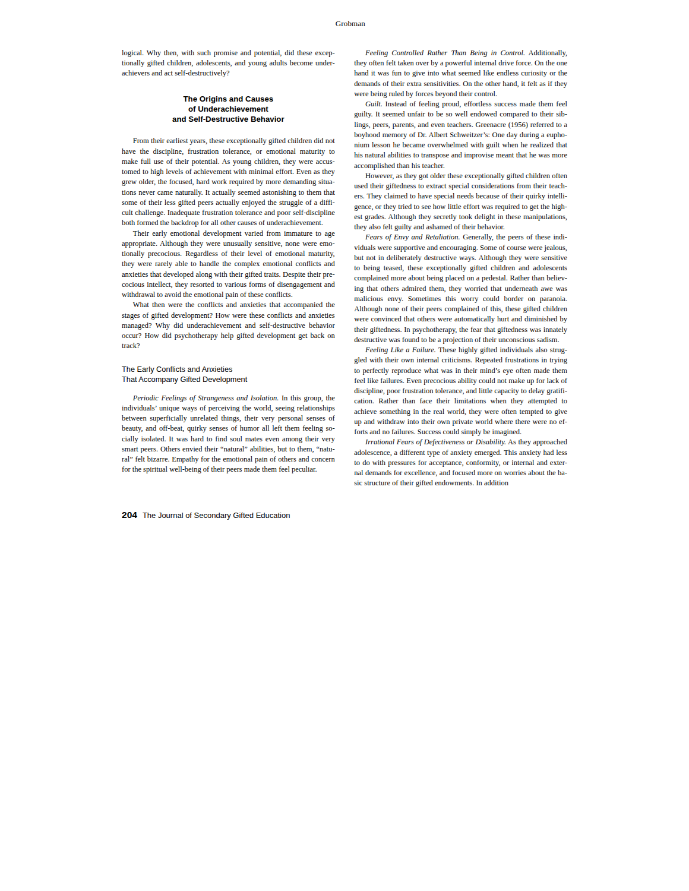Grobman
logical. Why then, with such promise and potential, did these exceptionally gifted children, adolescents, and young adults become underachievers and act self-destructively?
The Origins and Causes
of Underachievement
and Self-Destructive Behavior
From their earliest years, these exceptionally gifted children did not have the discipline, frustration tolerance, or emotional maturity to make full use of their potential. As young children, they were accustomed to high levels of achievement with minimal effort. Even as they grew older, the focused, hard work required by more demanding situations never came naturally. It actually seemed astonishing to them that some of their less gifted peers actually enjoyed the struggle of a difficult challenge. Inadequate frustration tolerance and poor self-discipline both formed the backdrop for all other causes of underachievement.
Their early emotional development varied from immature to age appropriate. Although they were unusually sensitive, none were emotionally precocious. Regardless of their level of emotional maturity, they were rarely able to handle the complex emotional conflicts and anxieties that developed along with their gifted traits. Despite their precocious intellect, they resorted to various forms of disengagement and withdrawal to avoid the emotional pain of these conflicts.
What then were the conflicts and anxieties that accompanied the stages of gifted development? How were these conflicts and anxieties managed? Why did underachievement and self-destructive behavior occur? How did psychotherapy help gifted development get back on track?
The Early Conflicts and Anxieties
That Accompany Gifted Development
Periodic Feelings of Strangeness and Isolation. In this group, the individuals’ unique ways of perceiving the world, seeing relationships between superficially unrelated things, their very personal senses of beauty, and off-beat, quirky senses of humor all left them feeling socially isolated. It was hard to find soul mates even among their very smart peers. Others envied their “natural” abilities, but to them, “natural” felt bizarre. Empathy for the emotional pain of others and concern for the spiritual well-being of their peers made them feel peculiar.
Feeling Controlled Rather Than Being in Control. Additionally, they often felt taken over by a powerful internal drive force. On the one hand it was fun to give into what seemed like endless curiosity or the demands of their extra sensitivities. On the other hand, it felt as if they were being ruled by forces beyond their control.
Guilt. Instead of feeling proud, effortless success made them feel guilty. It seemed unfair to be so well endowed compared to their siblings, peers, parents, and even teachers. Greenacre (1956) referred to a boyhood memory of Dr. Albert Schweitzer’s: One day during a euphonium lesson he became overwhelmed with guilt when he realized that his natural abilities to transpose and improvise meant that he was more accomplished than his teacher.
However, as they got older these exceptionally gifted children often used their giftedness to extract special considerations from their teachers. They claimed to have special needs because of their quirky intelligence, or they tried to see how little effort was required to get the highest grades. Although they secretly took delight in these manipulations, they also felt guilty and ashamed of their behavior.
Fears of Envy and Retaliation. Generally, the peers of these individuals were supportive and encouraging. Some of course were jealous, but not in deliberately destructive ways. Although they were sensitive to being teased, these exceptionally gifted children and adolescents complained more about being placed on a pedestal. Rather than believing that others admired them, they worried that underneath awe was malicious envy. Sometimes this worry could border on paranoia. Although none of their peers complained of this, these gifted children were convinced that others were automatically hurt and diminished by their giftedness. In psychotherapy, the fear that giftedness was innately destructive was found to be a projection of their unconscious sadism.
Feeling Like a Failure. These highly gifted individuals also struggled with their own internal criticisms. Repeated frustrations in trying to perfectly reproduce what was in their mind’s eye often made them feel like failures. Even precocious ability could not make up for lack of discipline, poor frustration tolerance, and little capacity to delay gratification. Rather than face their limitations when they attempted to achieve something in the real world, they were often tempted to give up and withdraw into their own private world where there were no efforts and no failures. Success could simply be imagined.
Irrational Fears of Defectiveness or Disability. As they approached adolescence, a different type of anxiety emerged. This anxiety had less to do with pressures for acceptance, conformity, or internal and external demands for excellence, and focused more on worries about the basic structure of their gifted endowments. In addition
204 The Journal of Secondary Gifted Education